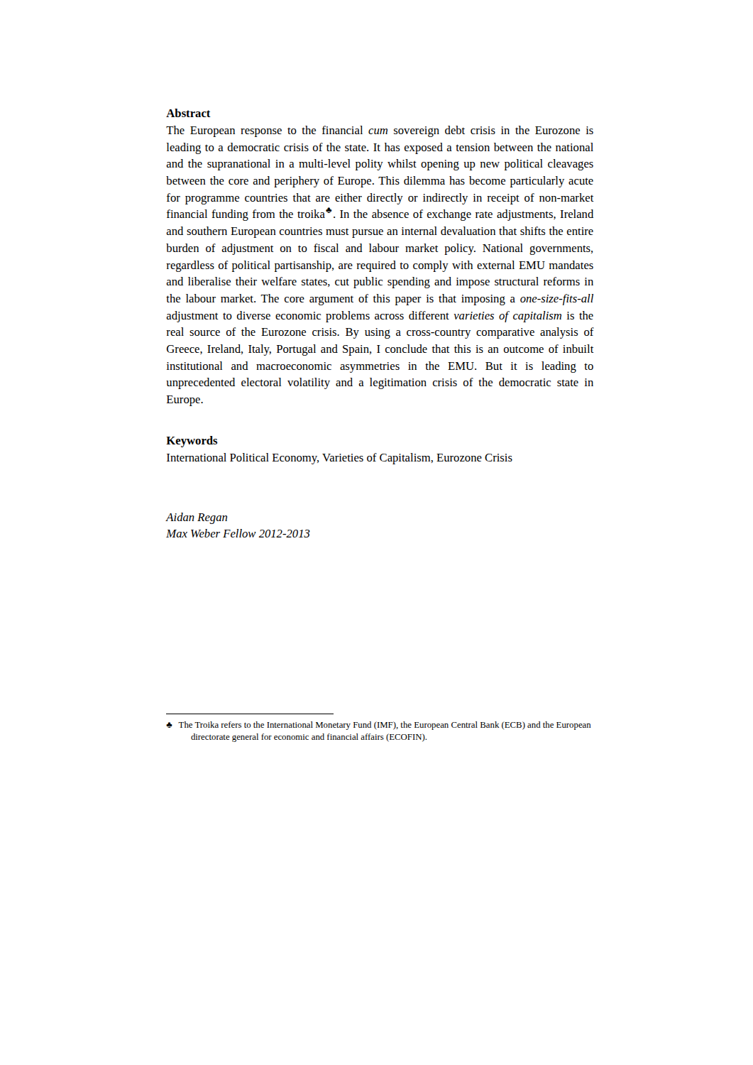Abstract
The European response to the financial cum sovereign debt crisis in the Eurozone is leading to a democratic crisis of the state. It has exposed a tension between the national and the supranational in a multi-level polity whilst opening up new political cleavages between the core and periphery of Europe. This dilemma has become particularly acute for programme countries that are either directly or indirectly in receipt of non-market financial funding from the troika♣. In the absence of exchange rate adjustments, Ireland and southern European countries must pursue an internal devaluation that shifts the entire burden of adjustment on to fiscal and labour market policy. National governments, regardless of political partisanship, are required to comply with external EMU mandates and liberalise their welfare states, cut public spending and impose structural reforms in the labour market. The core argument of this paper is that imposing a one-size-fits-all adjustment to diverse economic problems across different varieties of capitalism is the real source of the Eurozone crisis. By using a cross-country comparative analysis of Greece, Ireland, Italy, Portugal and Spain, I conclude that this is an outcome of inbuilt institutional and macroeconomic asymmetries in the EMU. But it is leading to unprecedented electoral volatility and a legitimation crisis of the democratic state in Europe.
Keywords
International Political Economy, Varieties of Capitalism, Eurozone Crisis
Aidan Regan Max Weber Fellow 2012-2013
♣The Troika refers to the International Monetary Fund (IMF), the European Central Bank (ECB) and the Europeandirectorate general for economic and financial affairs (ECOFIN).